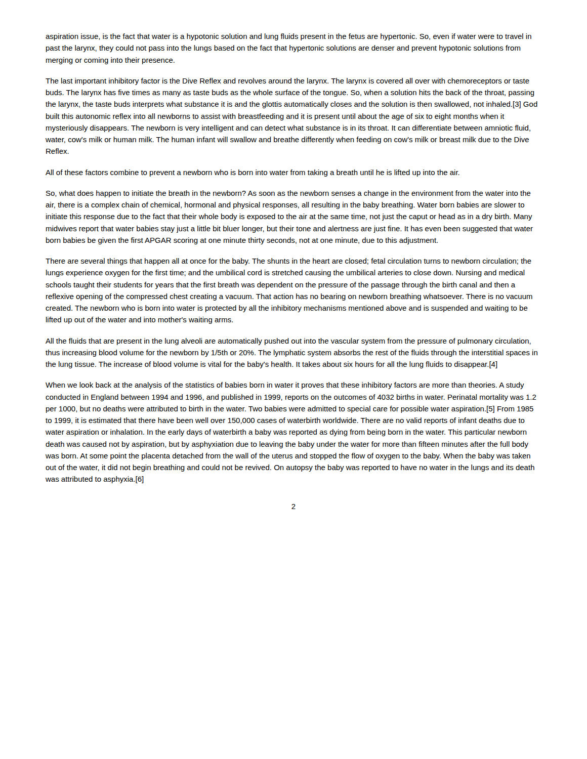aspiration issue, is the fact that water is a hypotonic solution and lung fluids present in the fetus are hypertonic. So, even if water were to travel in past the larynx, they could not pass into the lungs based on the fact that hypertonic solutions are denser and prevent hypotonic solutions from merging or coming into their presence.
The last important inhibitory factor is the Dive Reflex and revolves around the larynx. The larynx is covered all over with chemoreceptors or taste buds. The larynx has five times as many as taste buds as the whole surface of the tongue. So, when a solution hits the back of the throat, passing the larynx, the taste buds interprets what substance it is and the glottis automatically closes and the solution is then swallowed, not inhaled.[3] God built this autonomic reflex into all newborns to assist with breastfeeding and it is present until about the age of six to eight months when it mysteriously disappears. The newborn is very intelligent and can detect what substance is in its throat. It can differentiate between amniotic fluid, water, cow's milk or human milk. The human infant will swallow and breathe differently when feeding on cow's milk or breast milk due to the Dive Reflex.
All of these factors combine to prevent a newborn who is born into water from taking a breath until he is lifted up into the air.
So, what does happen to initiate the breath in the newborn? As soon as the newborn senses a change in the environment from the water into the air, there is a complex chain of chemical, hormonal and physical responses, all resulting in the baby breathing. Water born babies are slower to initiate this response due to the fact that their whole body is exposed to the air at the same time, not just the caput or head as in a dry birth. Many midwives report that water babies stay just a little bit bluer longer, but their tone and alertness are just fine. It has even been suggested that water born babies be given the first APGAR scoring at one minute thirty seconds, not at one minute, due to this adjustment.
There are several things that happen all at once for the baby. The shunts in the heart are closed; fetal circulation turns to newborn circulation; the lungs experience oxygen for the first time; and the umbilical cord is stretched causing the umbilical arteries to close down. Nursing and medical schools taught their students for years that the first breath was dependent on the pressure of the passage through the birth canal and then a reflexive opening of the compressed chest creating a vacuum. That action has no bearing on newborn breathing whatsoever. There is no vacuum created. The newborn who is born into water is protected by all the inhibitory mechanisms mentioned above and is suspended and waiting to be lifted up out of the water and into mother's waiting arms.
All the fluids that are present in the lung alveoli are automatically pushed out into the vascular system from the pressure of pulmonary circulation, thus increasing blood volume for the newborn by 1/5th or 20%. The lymphatic system absorbs the rest of the fluids through the interstitial spaces in the lung tissue. The increase of blood volume is vital for the baby's health. It takes about six hours for all the lung fluids to disappear.[4]
When we look back at the analysis of the statistics of babies born in water it proves that these inhibitory factors are more than theories. A study conducted in England between 1994 and 1996, and published in 1999, reports on the outcomes of 4032 births in water. Perinatal mortality was 1.2 per 1000, but no deaths were attributed to birth in the water. Two babies were admitted to special care for possible water aspiration.[5] From 1985 to 1999, it is estimated that there have been well over 150,000 cases of waterbirth worldwide. There are no valid reports of infant deaths due to water aspiration or inhalation. In the early days of waterbirth a baby was reported as dying from being born in the water. This particular newborn death was caused not by aspiration, but by asphyxiation due to leaving the baby under the water for more than fifteen minutes after the full body was born. At some point the placenta detached from the wall of the uterus and stopped the flow of oxygen to the baby. When the baby was taken out of the water, it did not begin breathing and could not be revived. On autopsy the baby was reported to have no water in the lungs and its death was attributed to asphyxia.[6]
2